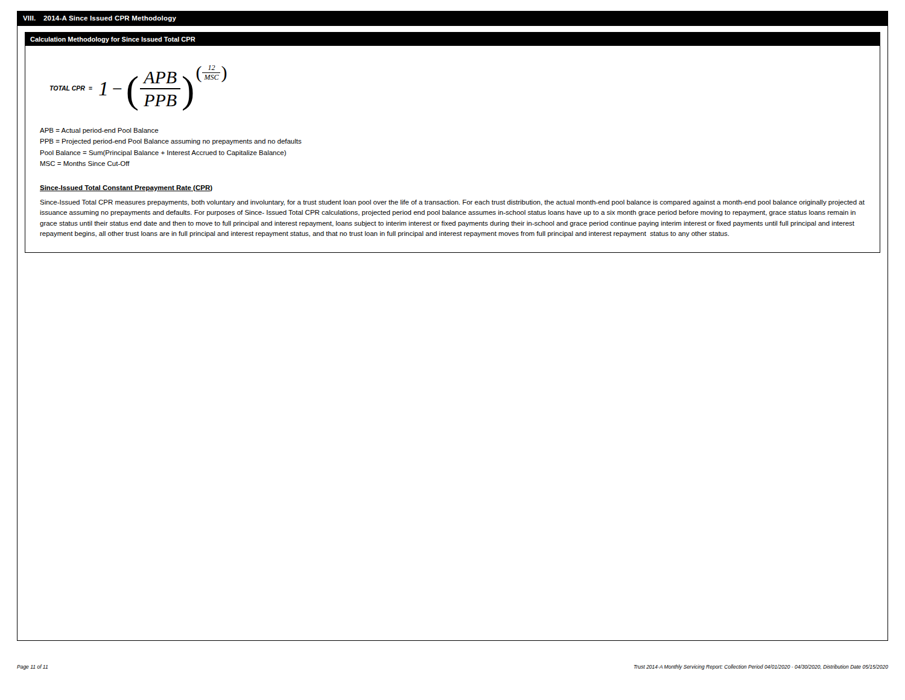VIII. 2014-A Since Issued CPR Methodology
Calculation Methodology for Since Issued Total CPR
TOTAL CPR = 1 − ( APB PPB ) ( 12 MSC )
APB = Actual period-end Pool Balance
PPB = Projected period-end Pool Balance assuming no prepayments and no defaults
Pool Balance = Sum(Principal Balance + Interest Accrued to Capitalize Balance)
MSC = Months Since Cut-Off
Since-Issued Total Constant Prepayment Rate (CPR)
Since-Issued Total CPR measures prepayments, both voluntary and involuntary, for a trust student loan pool over the life of a transaction. For each trust distribution, the actual month-end pool balance is compared against a month-end pool balance originally projected at issuance assuming no prepayments and defaults. For purposes of Since- Issued Total CPR calculations, projected period end pool balance assumes in-school status loans have up to a six month grace period before moving to repayment, grace status loans remain in grace status until their status end date and then to move to full principal and interest repayment, loans subject to interim interest or fixed payments during their in-school and grace period continue paying interim interest or fixed payments until full principal and interest repayment begins, all other trust loans are in full principal and interest repayment status, and that no trust loan in full principal and interest repayment moves from full principal and interest repayment status to any other status.
Page 11 of 11
Trust 2014-A Monthly Servicing Report: Collection Period 04/01/2020 - 04/30/2020, Distribution Date 05/15/2020